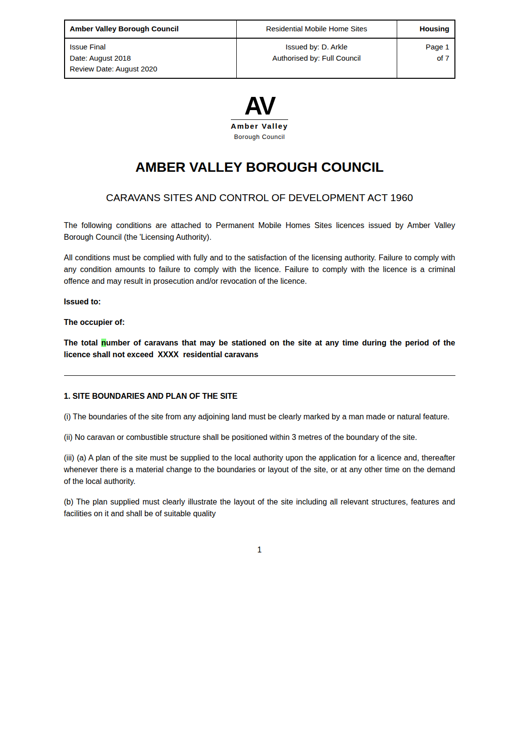| Amber Valley Borough Council | Residential Mobile Home Sites | Housing |
| Issue Final Date: August 2018 Review Date: August 2020 | Issued by: D. Arkle Authorised by: Full Council | Page 1 of 7 |
AV
Amber Valley
Borough Council
AMBER VALLEY BOROUGH COUNCIL
CARAVANS SITES AND CONTROL OF DEVELOPMENT ACT 1960
The following conditions are attached to Permanent Mobile Homes Sites licences issued by Amber Valley Borough Council (the 'Licensing Authority).
All conditions must be complied with fully and to the satisfaction of the licensing authority. Failure to comply with any condition amounts to failure to comply with the licence. Failure to comply with the licence is a criminal offence and may result in prosecution and/or revocation of the licence.
Issued to:
The occupier of:
The total number of caravans that may be stationed on the site at any time during the period of the licence shall not exceed XXXX residential caravans
1. SITE BOUNDARIES AND PLAN OF THE SITE
(i) The boundaries of the site from any adjoining land must be clearly marked by a man made or natural feature.
(ii) No caravan or combustible structure shall be positioned within 3 metres of the boundary of the site.
(iii) (a) A plan of the site must be supplied to the local authority upon the application for a licence and, thereafter whenever there is a material change to the boundaries or layout of the site, or at any other time on the demand of the local authority.
(b) The plan supplied must clearly illustrate the layout of the site including all relevant structures, features and facilities on it and shall be of suitable quality
1